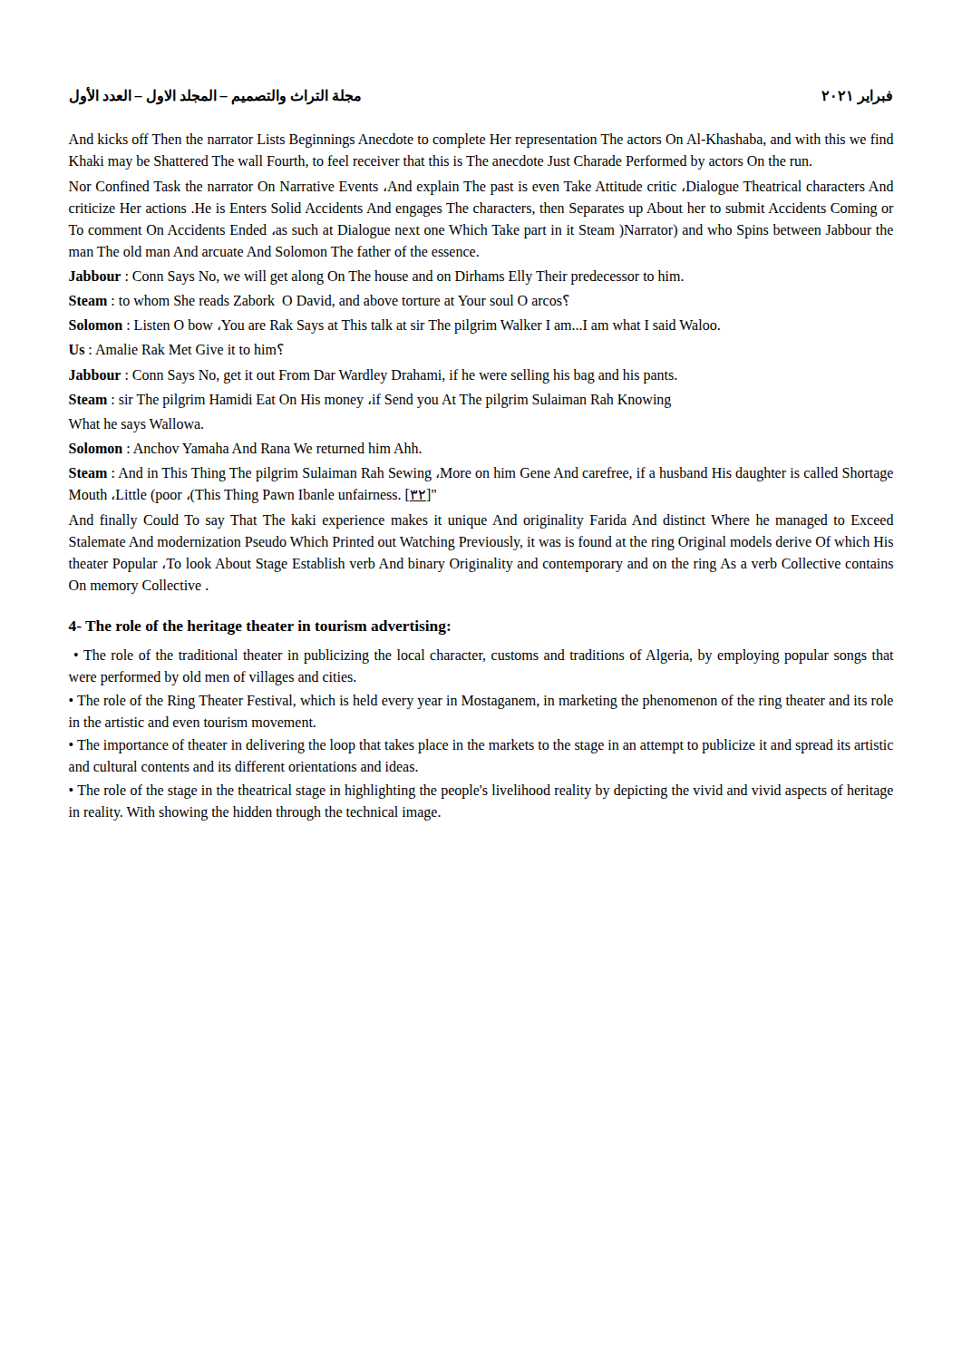فبراير ٢٠٢١ مجلة التراث والتصميم – المجلد الاول – العدد الأول
And kicks off Then the narrator Lists Beginnings Anecdote to complete Her representation The actors On Al-Khashaba, and with this we find Khaki may be Shattered The wall Fourth, to feel receiver that this is The anecdote Just Charade Performed by actors On the run.
Nor Confined Task the narrator On Narrative Events ،And explain The past is even Take Attitude critic ،Dialogue Theatrical characters And criticize Her actions .He is Enters Solid Accidents And engages The characters, then Separates up About her to submit Accidents Coming or To comment On Accidents Ended ،as such at Dialogue next one Which Take part in it Steam )Narrator) and who Spins between Jabbour the man The old man And arcuate And Solomon The father of the essence.
Jabbour : Conn Says No, we will get along On The house and on Dirhams Elly Their predecessor to him.
Steam : to whom She reads Zabork O David, and above torture at Your soul O arcos؟
Solomon : Listen O bow ،You are Rak Says at This talk at sir The pilgrim Walker I am...I am what I said Waloo.
Us : Amalie Rak Met Give it to him؟
Jabbour : Conn Says No, get it out From Dar Wardley Drahami, if he were selling his bag and his pants.
Steam : sir The pilgrim Hamidi Eat On His money ،if Send you At The pilgrim Sulaiman Rah Knowing
What he says Wallowa.
Solomon : Anchov Yamaha And Rana We returned him Ahh.
Steam : And in This Thing The pilgrim Sulaiman Rah Sewing ،More on him Gene And carefree, if a husband His daughter is called Shortage Mouth ،Little (poor ،(This Thing Pawn Ibanle unfairness. [٣٢]"
And finally Could To say That The kaki experience makes it unique And originality Farida And distinct Where he managed to Exceed Stalemate And modernization Pseudo Which Printed out Watching Previously, it was is found at the ring Original models derive Of which His theater Popular ،To look About Stage Establish verb And binary Originality and contemporary and on the ring As a verb Collective contains On memory Collective .
4- The role of the heritage theater in tourism advertising:
• The role of the traditional theater in publicizing the local character, customs and traditions of Algeria, by employing popular songs that were performed by old men of villages and cities.
• The role of the Ring Theater Festival, which is held every year in Mostaganem, in marketing the phenomenon of the ring theater and its role in the artistic and even tourism movement.
• The importance of theater in delivering the loop that takes place in the markets to the stage in an attempt to publicize it and spread its artistic and cultural contents and its different orientations and ideas.
• The role of the stage in the theatrical stage in highlighting the people's livelihood reality by depicting the vivid and vivid aspects of heritage in reality. With showing the hidden through the technical image.